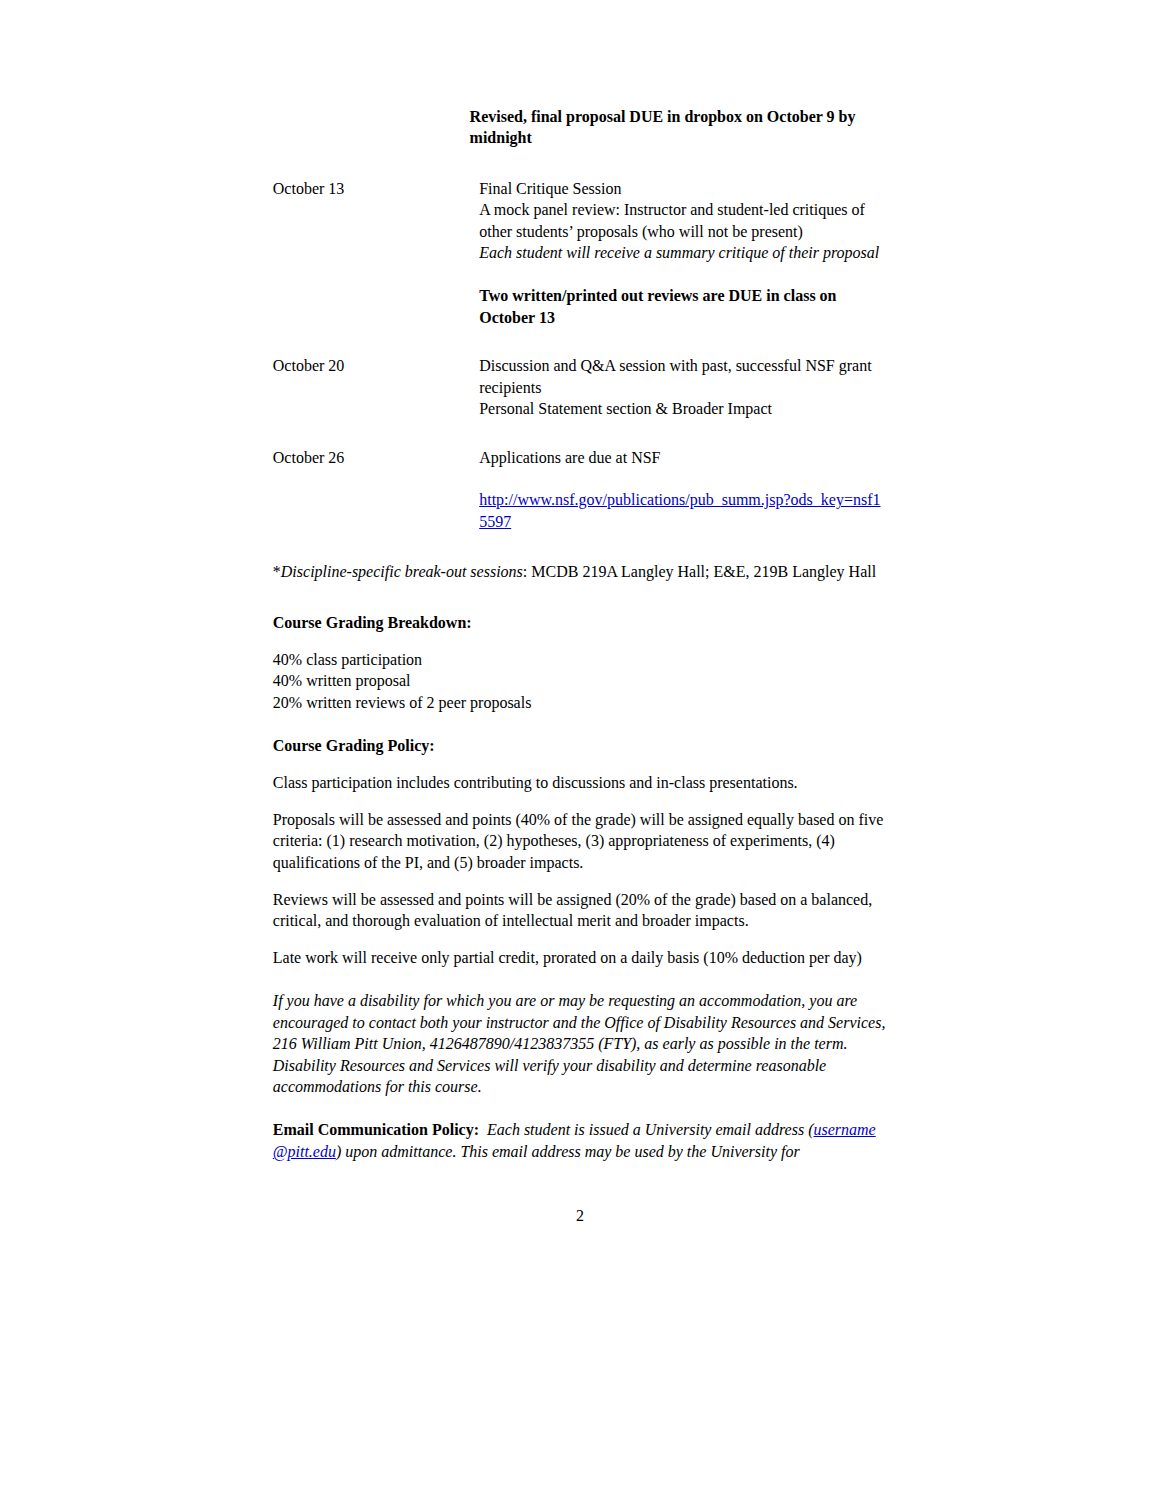Revised, final proposal DUE in dropbox on October 9 by midnight
| October 13 | Final Critique Session A mock panel review: Instructor and student-led critiques of other students’ proposals (who will not be present) Each student will receive a summary critique of their proposal Two written/printed out reviews are DUE in class on October 13 |
| October 20 | Discussion and Q&A session with past, successful NSF grant recipients Personal Statement section & Broader Impact |
| October 26 | Applications are due at NSF http://www.nsf.gov/publications/pub_summ.jsp?ods_key=nsf15597 |
*Discipline-specific break-out sessions: MCDB 219A Langley Hall; E&E, 219B Langley Hall
Course Grading Breakdown:
40% class participation
40% written proposal
20% written reviews of 2 peer proposals
Course Grading Policy:
Class participation includes contributing to discussions and in-class presentations.
Proposals will be assessed and points (40% of the grade) will be assigned equally based on five criteria: (1) research motivation, (2) hypotheses, (3) appropriateness of experiments, (4) qualifications of the PI, and (5) broader impacts.
Reviews will be assessed and points will be assigned (20% of the grade) based on a balanced, critical, and thorough evaluation of intellectual merit and broader impacts.
Late work will receive only partial credit, prorated on a daily basis (10% deduction per day)
If you have a disability for which you are or may be requesting an accommodation, you are encouraged to contact both your instructor and the Office of Disability Resources and Services, 216 William Pitt Union, 4126487890/4123837355 (FTY), as early as possible in the term. Disability Resources and Services will verify your disability and determine reasonable accommodations for this course.
Email Communication Policy: Each student is issued a University email address (username@pitt.edu) upon admittance. This email address may be used by the University for
2